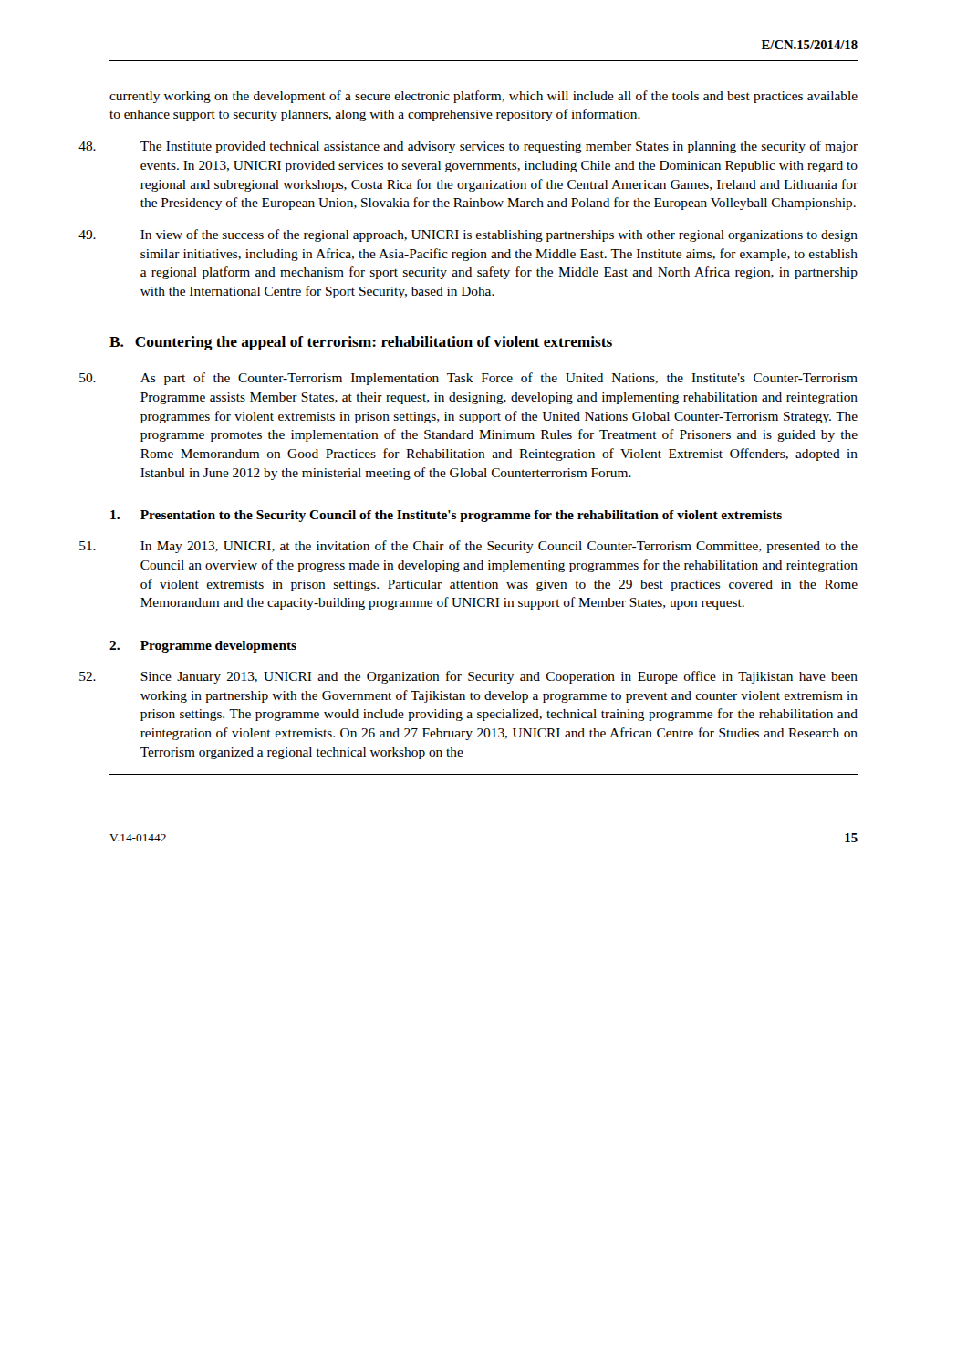E/CN.15/2014/18
currently working on the development of a secure electronic platform, which will include all of the tools and best practices available to enhance support to security planners, along with a comprehensive repository of information.
48. The Institute provided technical assistance and advisory services to requesting member States in planning the security of major events. In 2013, UNICRI provided services to several governments, including Chile and the Dominican Republic with regard to regional and subregional workshops, Costa Rica for the organization of the Central American Games, Ireland and Lithuania for the Presidency of the European Union, Slovakia for the Rainbow March and Poland for the European Volleyball Championship.
49. In view of the success of the regional approach, UNICRI is establishing partnerships with other regional organizations to design similar initiatives, including in Africa, the Asia-Pacific region and the Middle East. The Institute aims, for example, to establish a regional platform and mechanism for sport security and safety for the Middle East and North Africa region, in partnership with the International Centre for Sport Security, based in Doha.
B. Countering the appeal of terrorism: rehabilitation of violent extremists
50. As part of the Counter-Terrorism Implementation Task Force of the United Nations, the Institute's Counter-Terrorism Programme assists Member States, at their request, in designing, developing and implementing rehabilitation and reintegration programmes for violent extremists in prison settings, in support of the United Nations Global Counter-Terrorism Strategy. The programme promotes the implementation of the Standard Minimum Rules for Treatment of Prisoners and is guided by the Rome Memorandum on Good Practices for Rehabilitation and Reintegration of Violent Extremist Offenders, adopted in Istanbul in June 2012 by the ministerial meeting of the Global Counterterrorism Forum.
1. Presentation to the Security Council of the Institute's programme for the rehabilitation of violent extremists
51. In May 2013, UNICRI, at the invitation of the Chair of the Security Council Counter-Terrorism Committee, presented to the Council an overview of the progress made in developing and implementing programmes for the rehabilitation and reintegration of violent extremists in prison settings. Particular attention was given to the 29 best practices covered in the Rome Memorandum and the capacity-building programme of UNICRI in support of Member States, upon request.
2. Programme developments
52. Since January 2013, UNICRI and the Organization for Security and Cooperation in Europe office in Tajikistan have been working in partnership with the Government of Tajikistan to develop a programme to prevent and counter violent extremism in prison settings. The programme would include providing a specialized, technical training programme for the rehabilitation and reintegration of violent extremists. On 26 and 27 February 2013, UNICRI and the African Centre for Studies and Research on Terrorism organized a regional technical workshop on the
V.14-01442
15